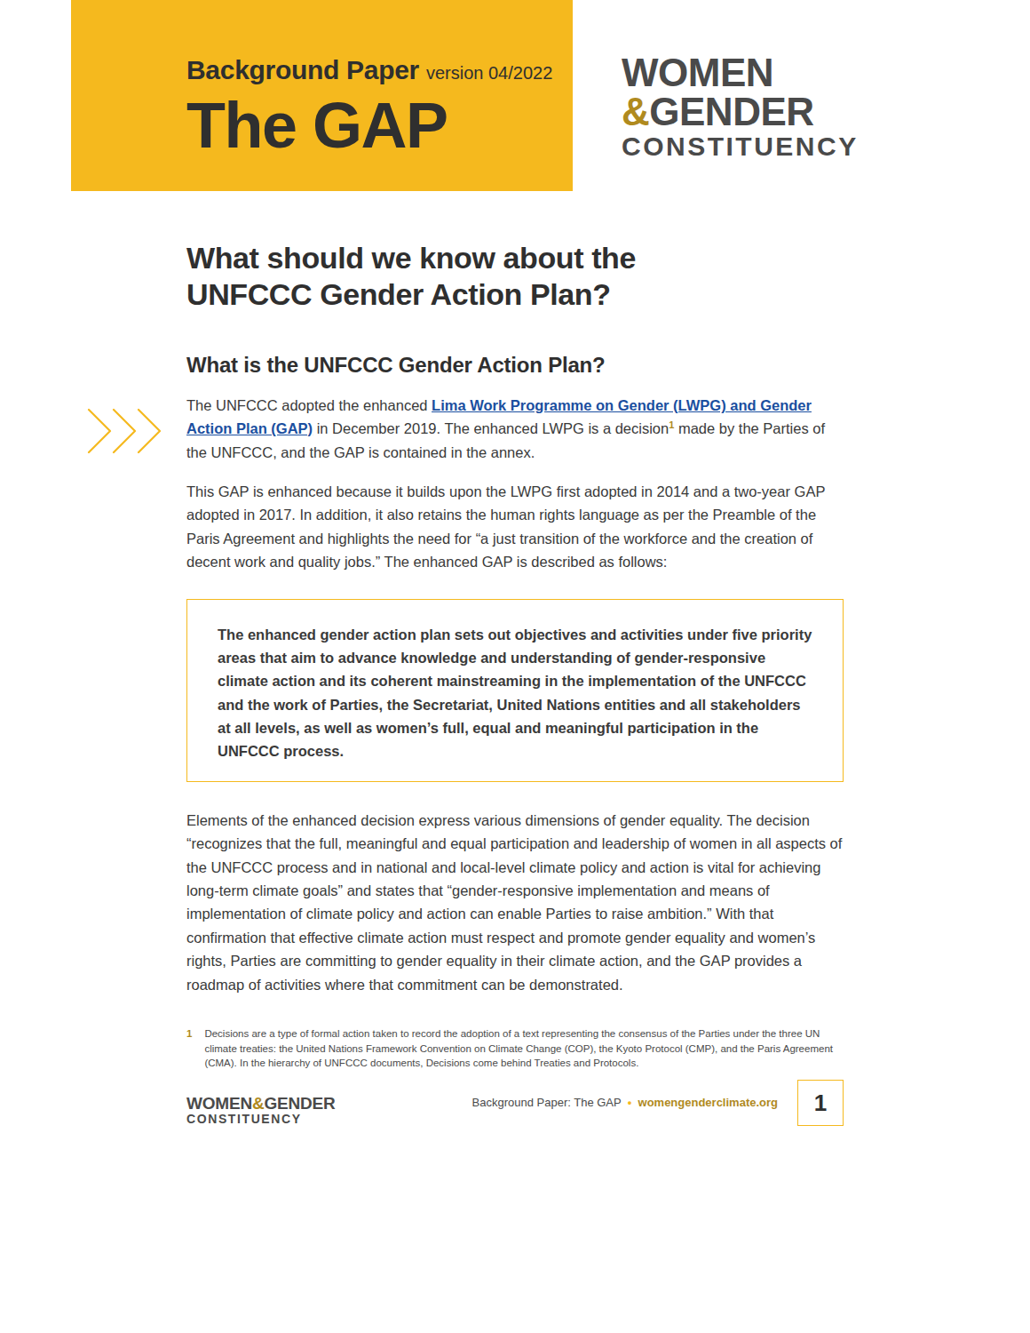Background Paper version 04/2022
The GAP
WOMEN &GENDER CONSTITUENCY
What should we know about the
UNFCCC Gender Action Plan?
What is the UNFCCC Gender Action Plan?
The UNFCCC adopted the enhanced Lima Work Programme on Gender (LWPG) and Gender Action Plan (GAP) in December 2019. The enhanced LWPG is a decision1 made by the Parties of the UNFCCC, and the GAP is contained in the annex.
This GAP is enhanced because it builds upon the LWPG first adopted in 2014 and a two-year GAP adopted in 2017. In addition, it also retains the human rights language as per the Preamble of the Paris Agreement and highlights the need for “a just transition of the workforce and the creation of decent work and quality jobs.” The enhanced GAP is described as follows:
The enhanced gender action plan sets out objectives and activities under five priority areas that aim to advance knowledge and understanding of gender-responsive climate action and its coherent mainstreaming in the implementation of the UNFCCC and the work of Parties, the Secretariat, United Nations entities and all stakeholders at all levels, as well as women’s full, equal and meaningful participation in the UNFCCC process.
Elements of the enhanced decision express various dimensions of gender equality. The decision “recognizes that the full, meaningful and equal participation and leadership of women in all aspects of the UNFCCC process and in national and local-level climate policy and action is vital for achieving long-term climate goals” and states that “gender-responsive implementation and means of implementation of climate policy and action can enable Parties to raise ambition.” With that confirmation that effective climate action must respect and promote gender equality and women’s rights, Parties are committing to gender equality in their climate action, and the GAP provides a roadmap of activities where that commitment can be demonstrated.
1
Decisions are a type of formal action taken to record the adoption of a text representing the consensus of the Parties under the three UN climate treaties: the United Nations Framework Convention on Climate Change (COP), the Kyoto Protocol (CMP), and the Paris Agreement (CMA). In the hierarchy of UNFCCC documents, Decisions come behind Treaties and Protocols.
WOMEN&GENDER CONSTITUENCY
Background Paper: The GAP • womengenderclimate.org
1